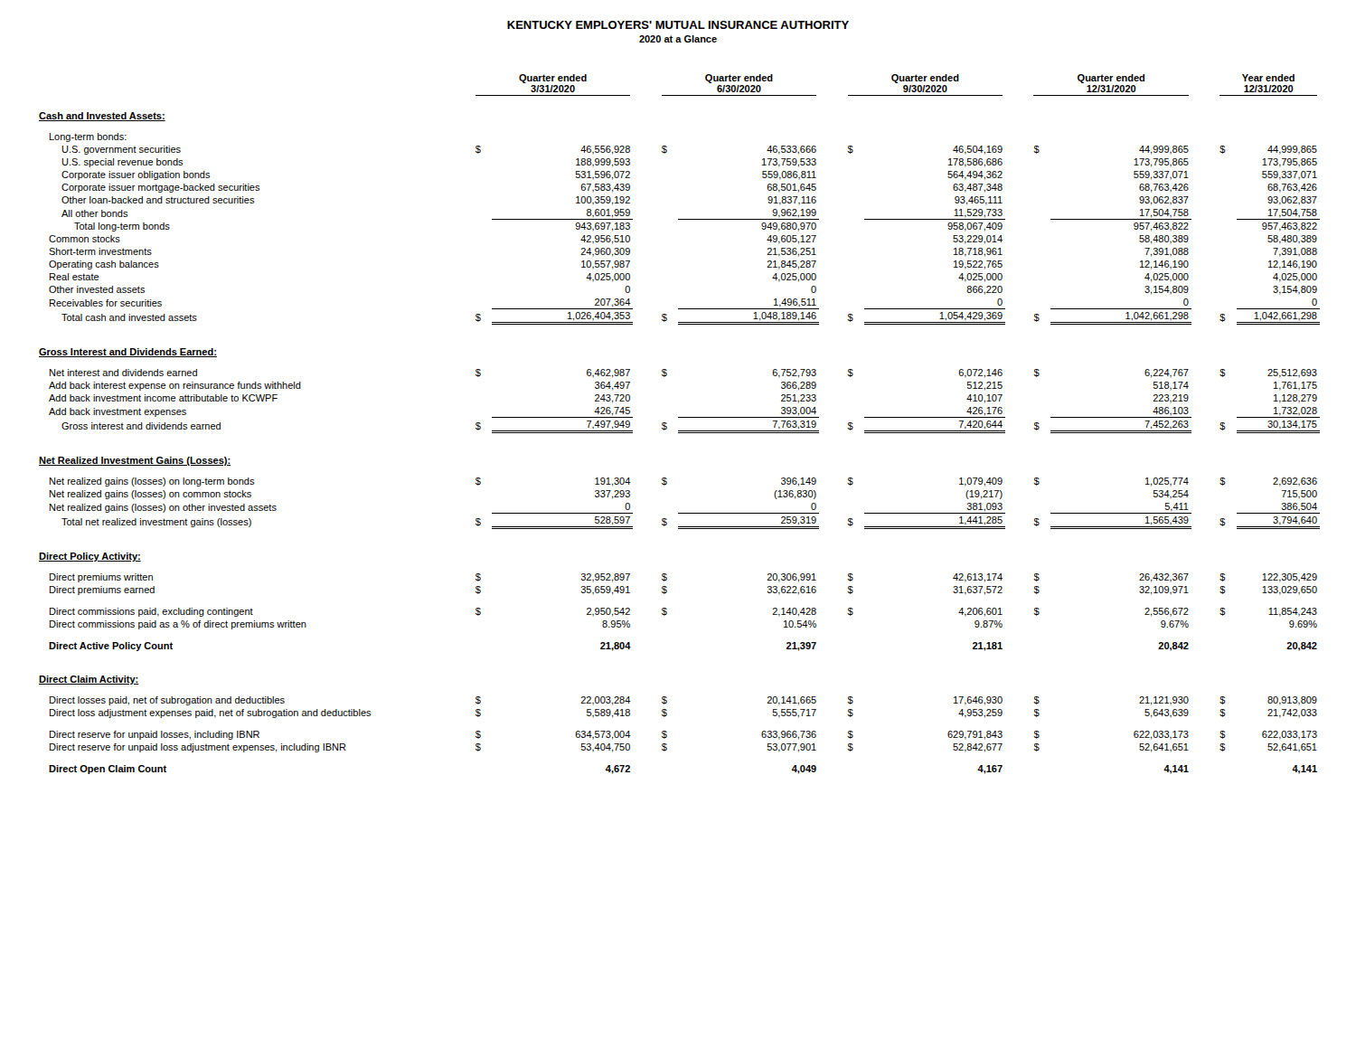KENTUCKY EMPLOYERS' MUTUAL INSURANCE AUTHORITY
2020 at a Glance
| | Quarter ended 3/31/2020 | | Quarter ended 6/30/2020 | | Quarter ended 9/30/2020 | | Quarter ended 12/31/2020 | | Year ended 12/31/2020 |
| Cash and Invested Assets: |
| Long-term bonds: | |
| U.S. government securities | $ | 46,556,928 | | $ | 46,533,666 | | $ | 46,504,169 | | $ | 44,999,865 | | $ | 44,999,865 |
| U.S. special revenue bonds | | 188,999,593 | | | 173,759,533 | | | 178,586,686 | | | 173,795,865 | | | 173,795,865 |
| Corporate issuer obligation bonds | | 531,596,072 | | | 559,086,811 | | | 564,494,362 | | | 559,337,071 | | | 559,337,071 |
| Corporate issuer mortgage-backed securities | | 67,583,439 | | | 68,501,645 | | | 63,487,348 | | | 68,763,426 | | | 68,763,426 |
| Other loan-backed and structured securities | | 100,359,192 | | | 91,837,116 | | | 93,465,111 | | | 93,062,837 | | | 93,062,837 |
| All other bonds | | 8,601,959 | | | 9,962,199 | | | 11,529,733 | | | 17,504,758 | | | 17,504,758 |
| Total long-term bonds | | 943,697,183 | | | 949,680,970 | | | 958,067,409 | | | 957,463,822 | | | 957,463,822 |
| Common stocks | | 42,956,510 | | | 49,605,127 | | | 53,229,014 | | | 58,480,389 | | | 58,480,389 |
| Short-term investments | | 24,960,309 | | | 21,536,251 | | | 18,718,961 | | | 7,391,088 | | | 7,391,088 |
| Operating cash balances | | 10,557,987 | | | 21,845,287 | | | 19,522,765 | | | 12,146,190 | | | 12,146,190 |
| Real estate | | 4,025,000 | | | 4,025,000 | | | 4,025,000 | | | 4,025,000 | | | 4,025,000 |
| Other invested assets | | 0 | | | 0 | | | 866,220 | | | 3,154,809 | | | 3,154,809 |
| Receivables for securities | | 207,364 | | | 1,496,511 | | | 0 | | | 0 | | | 0 |
| Total cash and invested assets | $ | 1,026,404,353 | | $ | 1,048,189,146 | | $ | 1,054,429,369 | | $ | 1,042,661,298 | | $ | 1,042,661,298 |
| Gross Interest and Dividends Earned: |
| Net interest and dividends earned | $ | 6,462,987 | | $ | 6,752,793 | | $ | 6,072,146 | | $ | 6,224,767 | | $ | 25,512,693 |
| Add back interest expense on reinsurance funds withheld | | 364,497 | | | 366,289 | | | 512,215 | | | 518,174 | | | 1,761,175 |
| Add back investment income attributable to KCWPF | | 243,720 | | | 251,233 | | | 410,107 | | | 223,219 | | | 1,128,279 |
| Add back investment expenses | | 426,745 | | | 393,004 | | | 426,176 | | | 486,103 | | | 1,732,028 |
| Gross interest and dividends earned | $ | 7,497,949 | | $ | 7,763,319 | | $ | 7,420,644 | | $ | 7,452,263 | | $ | 30,134,175 |
| Net Realized Investment Gains (Losses): |
| Net realized gains (losses) on long-term bonds | $ | 191,304 | | $ | 396,149 | | $ | 1,079,409 | | $ | 1,025,774 | | $ | 2,692,636 |
| Net realized gains (losses) on common stocks | | 337,293 | | | (136,830) | | | (19,217) | | | 534,254 | | | 715,500 |
| Net realized gains (losses) on other invested assets | | 0 | | | 0 | | | 381,093 | | | 5,411 | | | 386,504 |
| Total net realized investment gains (losses) | $ | 528,597 | | $ | 259,319 | | $ | 1,441,285 | | $ | 1,565,439 | | $ | 3,794,640 |
| Direct Policy Activity: |
| Direct premiums written | $ | 32,952,897 | | $ | 20,306,991 | | $ | 42,613,174 | | $ | 26,432,367 | | $ | 122,305,429 |
| Direct premiums earned | $ | 35,659,491 | | $ | 33,622,616 | | $ | 31,637,572 | | $ | 32,109,971 | | $ | 133,029,650 |
| Direct commissions paid, excluding contingent | $ | 2,950,542 | | $ | 2,140,428 | | $ | 4,206,601 | | $ | 2,556,672 | | $ | 11,854,243 |
| Direct commissions paid as a % of direct premiums written | | 8.95% | | | 10.54% | | | 9.87% | | | 9.67% | | | 9.69% |
| Direct Active Policy Count | | 21,804 | | | 21,397 | | | 21,181 | | | 20,842 | | | 20,842 |
| Direct Claim Activity: |
| Direct losses paid, net of subrogation and deductibles | $ | 22,003,284 | | $ | 20,141,665 | | $ | 17,646,930 | | $ | 21,121,930 | | $ | 80,913,809 |
| Direct loss adjustment expenses paid, net of subrogation and deductibles | $ | 5,589,418 | | $ | 5,555,717 | | $ | 4,953,259 | | $ | 5,643,639 | | $ | 21,742,033 |
| Direct reserve for unpaid losses, including IBNR | $ | 634,573,004 | | $ | 633,966,736 | | $ | 629,791,843 | | $ | 622,033,173 | | $ | 622,033,173 |
| Direct reserve for unpaid loss adjustment expenses, including IBNR | $ | 53,404,750 | | $ | 53,077,901 | | $ | 52,842,677 | | $ | 52,641,651 | | $ | 52,641,651 |
| Direct Open Claim Count | | 4,672 | | | 4,049 | | | 4,167 | | | 4,141 | | | 4,141 |